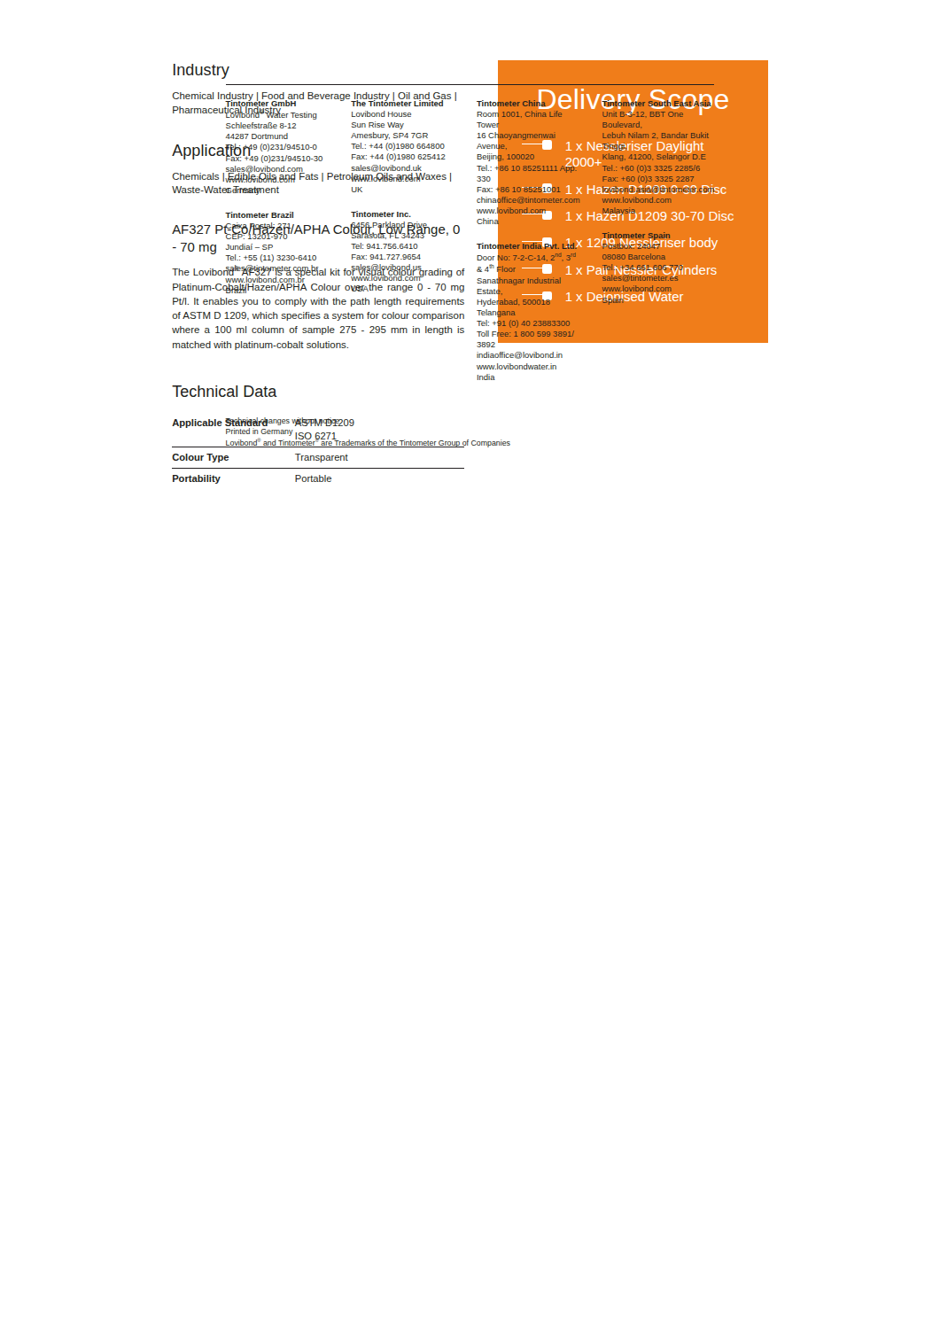Industry
Chemical Industry | Food and Beverage Industry | Oil and Gas | Pharmaceutical Industry
Application
Chemicals | Edible Oils and Fats | Petroleum Oils and Waxes | Waste-Water Treatment
AF327 Pt-Co/Hazen/APHA Colour, Low Range, 0 - 70 mg
The Lovibond® AF327 is a special kit for visual colour grading of Platinum-Cobalt/Hazen/APHA Colour over the range 0 - 70 mg Pt/l. It enables you to comply with the path length requirements of ASTM D 1209, which specifies a system for colour comparison where a 100 ml column of sample 275 - 295 mm in length is matched with platinum-cobalt solutions.
Technical Data
| Applicable Standard | ASTM D1209 ISO 6271 |
| Colour Type | Transparent |
| Portability | Portable |
Delivery Scope
1 x Nessleriser Daylight 2000+
1 x Hazen D1209 0-30 Disc
1 x Hazen D1209 30-70 Disc
1 x 1209 Nessleriser body
1 x Pair Nessler Cylinders
1 x Deionised Water
Tintometer GmbH
Lovibond® Water Testing
Schleefstraße 8-12
44287 Dortmund
Tel.: +49 (0)231/94510-0
Fax: +49 (0)231/94510-30
sales@lovibond.com
www.lovibond.com
Germany
Tintometer Brazil
Caixa Postal: 271
CEP: 13201-970
Jundiaí – SP
Tel.: +55 (11) 3230-6410
sales@tintometer.com.br
www.lovibond.com.br
Brazil
The Tintometer Limited
Lovibond House
Sun Rise Way
Amesbury, SP4 7GR
Tel.: +44 (0)1980 664800
Fax: +44 (0)1980 625412
sales@lovibond.uk
www.lovibond.com
UK
Tintometer Inc.
6456 Parkland Drive
Sarasota, FL 34243
Tel: 941.756.6410
Fax: 941.727.9654
sales@lovibond.us
www.lovibond.com
USA
Tintometer China
Room 1001, China Life Tower
16 Chaoyangmenwai Avenue,
Beijing, 100020
Tel.: +86 10 85251111 App. 330
Fax: +86 10 85251001
chinaoffice@tintometer.com
www.lovibond.com
China
Tintometer India Pvt. Ltd.
Door No: 7-2-C-14, 2nd, 3rd & 4th Floor
Sanathnagar Industrial Estate,
Hyderabad, 500018
Telangana
Tel: +91 (0) 40 23883300
Toll Free: 1 800 599 3891/ 3892
indiaoffice@lovibond.in
www.lovibondwater.in
India
Tintometer South East Asia
Unit B-3-12, BBT One Boulevard,
Lebuh Nilam 2, Bandar Bukit Tinggi,
Klang, 41200, Selangor D.E
Tel.: +60 (0)3 3325 2285/6
Fax: +60 (0)3 3325 2287
lovibond.asia@tintometer.com
www.lovibond.com
Malaysia
Tintometer Spain
Postbox: 24047
08080 Barcelona
Tel.: +34 661 606 770
sales@tintometer.es
www.lovibond.com
Spain
Technical changes without notice
Printed in Germany
Lovibond® and Tintometer® are Trademarks of the Tintometer Group of Companies